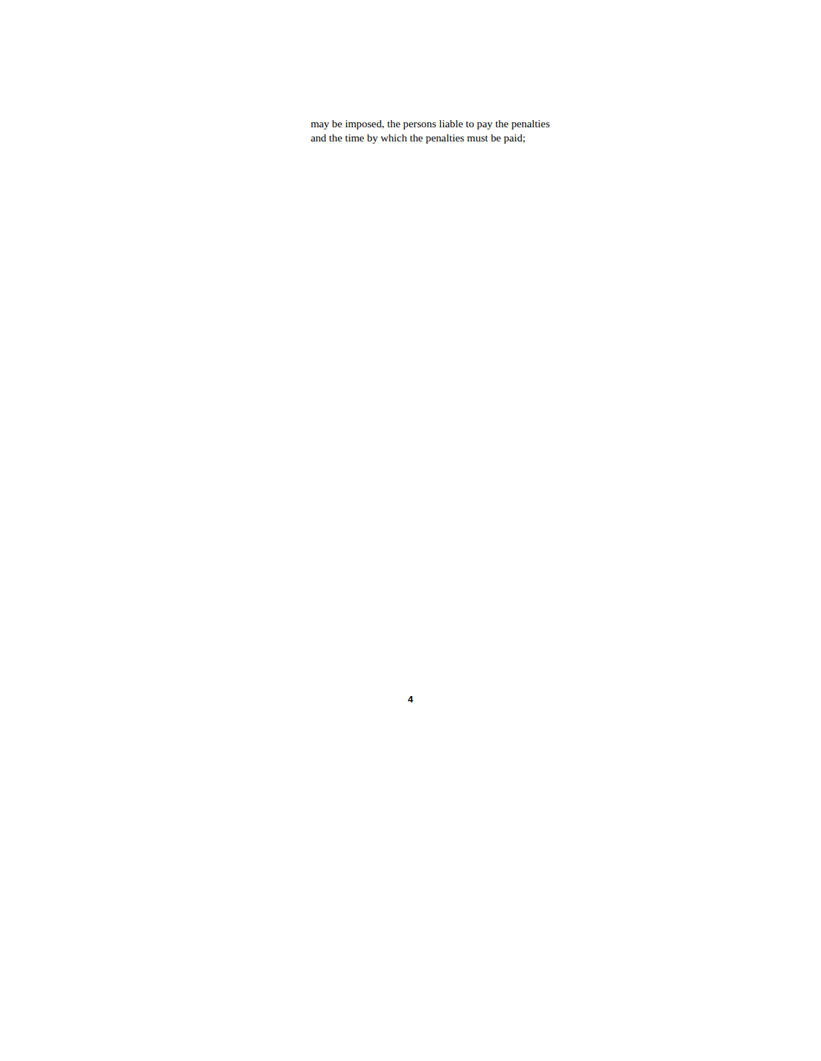may be imposed, the persons liable to pay the penalties and the time by which the penalties must be paid;
4